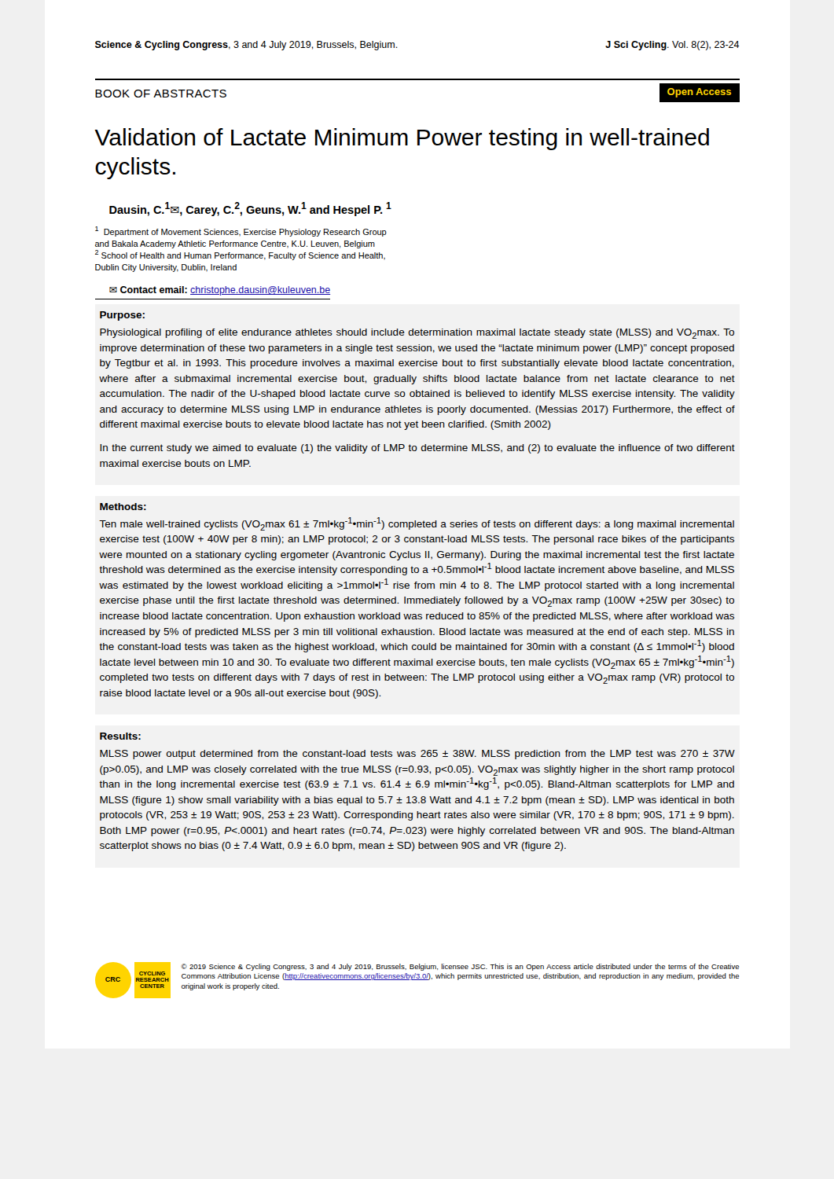Science & Cycling Congress, 3 and 4 July 2019, Brussels, Belgium.
J Sci Cycling. Vol. 8(2), 23-24
BOOK OF ABSTRACTS
Open Access
Validation of Lactate Minimum Power testing in well-trained cyclists.
Dausin, C.1✉, Carey, C.2, Geuns, W.1 and Hespel P. 1
1 Department of Movement Sciences, Exercise Physiology Research Group
and Bakala Academy Athletic Performance Centre, K.U. Leuven, Belgium
2 School of Health and Human Performance, Faculty of Science and Health,
Dublin City University, Dublin, Ireland
✉ Contact email: christophe.dausin@kuleuven.be
Purpose:
Physiological profiling of elite endurance athletes should include determination maximal lactate steady state (MLSS) and VO2max. To improve determination of these two parameters in a single test session, we used the “lactate minimum power (LMP)” concept proposed by Tegtbur et al. in 1993. This procedure involves a maximal exercise bout to first substantially elevate blood lactate concentration, where after a submaximal incremental exercise bout, gradually shifts blood lactate balance from net lactate clearance to net accumulation. The nadir of the U-shaped blood lactate curve so obtained is believed to identify MLSS exercise intensity. The validity and accuracy to determine MLSS using LMP in endurance athletes is poorly documented. (Messias 2017) Furthermore, the effect of different maximal exercise bouts to elevate blood lactate has not yet been clarified. (Smith 2002)
In the current study we aimed to evaluate (1) the validity of LMP to determine MLSS, and (2) to evaluate the influence of two different maximal exercise bouts on LMP.
Methods:
Ten male well-trained cyclists (VO2max 61 ± 7ml•kg-1•min-1) completed a series of tests on different days: a long maximal incremental exercise test (100W + 40W per 8 min); an LMP protocol; 2 or 3 constant-load MLSS tests. The personal race bikes of the participants were mounted on a stationary cycling ergometer (Avantronic Cyclus II, Germany). During the maximal incremental test the first lactate threshold was determined as the exercise intensity corresponding to a +0.5mmol•l-1 blood lactate increment above baseline, and MLSS was estimated by the lowest workload eliciting a >1mmol•l-1 rise from min 4 to 8. The LMP protocol started with a long incremental exercise phase until the first lactate threshold was determined. Immediately followed by a VO2max ramp (100W +25W per 30sec) to increase blood lactate concentration. Upon exhaustion workload was reduced to 85% of the predicted MLSS, where after workload was increased by 5% of predicted MLSS per 3 min till volitional exhaustion. Blood lactate was measured at the end of each step. MLSS in the constant-load tests was taken as the highest workload, which could be maintained for 30min with a constant (Δ ≤ 1mmol•l-1) blood lactate level between min 10 and 30. To evaluate two different maximal exercise bouts, ten male cyclists (VO2max 65 ± 7ml•kg-1•min-1) completed two tests on different days with 7 days of rest in between: The LMP protocol using either a VO2max ramp (VR) protocol to raise blood lactate level or a 90s all-out exercise bout (90S).
Results:
MLSS power output determined from the constant-load tests was 265 ± 38W. MLSS prediction from the LMP test was 270 ± 37W (p>0.05), and LMP was closely correlated with the true MLSS (r=0.93, p<0.05). VO2max was slightly higher in the short ramp protocol than in the long incremental exercise test (63.9 ± 7.1 vs. 61.4 ± 6.9 ml•min-1•kg-1, p<0.05). Bland-Altman scatterplots for LMP and MLSS (figure 1) show small variability with a bias equal to 5.7 ± 13.8 Watt and 4.1 ± 7.2 bpm (mean ± SD). LMP was identical in both protocols (VR, 253 ± 19 Watt; 90S, 253 ± 23 Watt). Corresponding heart rates also were similar (VR, 170 ± 8 bpm; 90S, 171 ± 9 bpm). Both LMP power (r=0.95, P<.0001) and heart rates (r=0.74, P=.023) were highly correlated between VR and 90S. The bland-Altman scatterplot shows no bias (0 ± 7.4 Watt, 0.9 ± 6.0 bpm, mean ± SD) between 90S and VR (figure 2).
CRC
CYCLING
RESEARCH
CENTER
© 2019 Science & Cycling Congress, 3 and 4 July 2019, Brussels, Belgium, licensee JSC. This is an Open Access article distributed under the terms of the Creative Commons Attribution License (http://creativecommons.org/licenses/by/3.0/), which permits unrestricted use, distribution, and reproduction in any medium, provided the original work is properly cited.